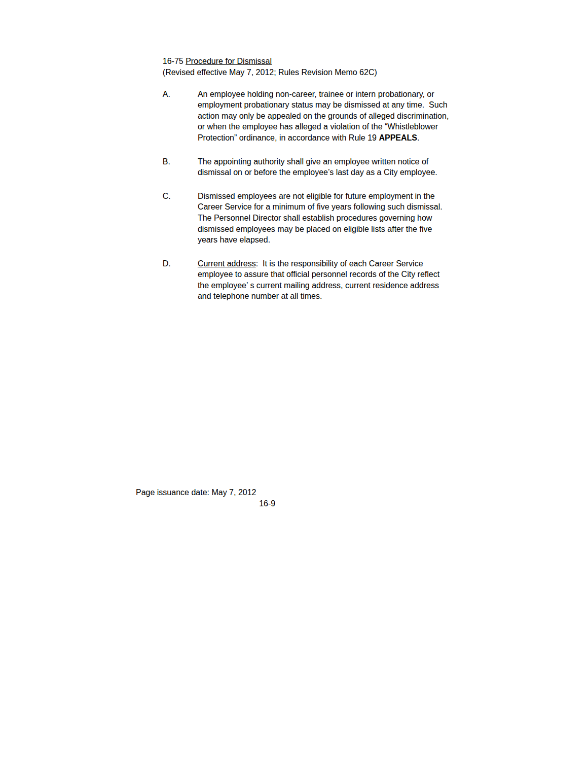16-75 Procedure for Dismissal (Revised effective May 7, 2012; Rules Revision Memo 62C)
A. An employee holding non-career, trainee or intern probationary, or employment probationary status may be dismissed at any time. Such action may only be appealed on the grounds of alleged discrimination, or when the employee has alleged a violation of the “Whistleblower Protection” ordinance, in accordance with Rule 19 APPEALS.
B. The appointing authority shall give an employee written notice of dismissal on or before the employee’s last day as a City employee.
C. Dismissed employees are not eligible for future employment in the Career Service for a minimum of five years following such dismissal. The Personnel Director shall establish procedures governing how dismissed employees may be placed on eligible lists after the five years have elapsed.
D. Current address: It is the responsibility of each Career Service employee to assure that official personnel records of the City reflect the employee’ s current mailing address, current residence address and telephone number at all times.
Page issuance date: May 7, 2012
16-9